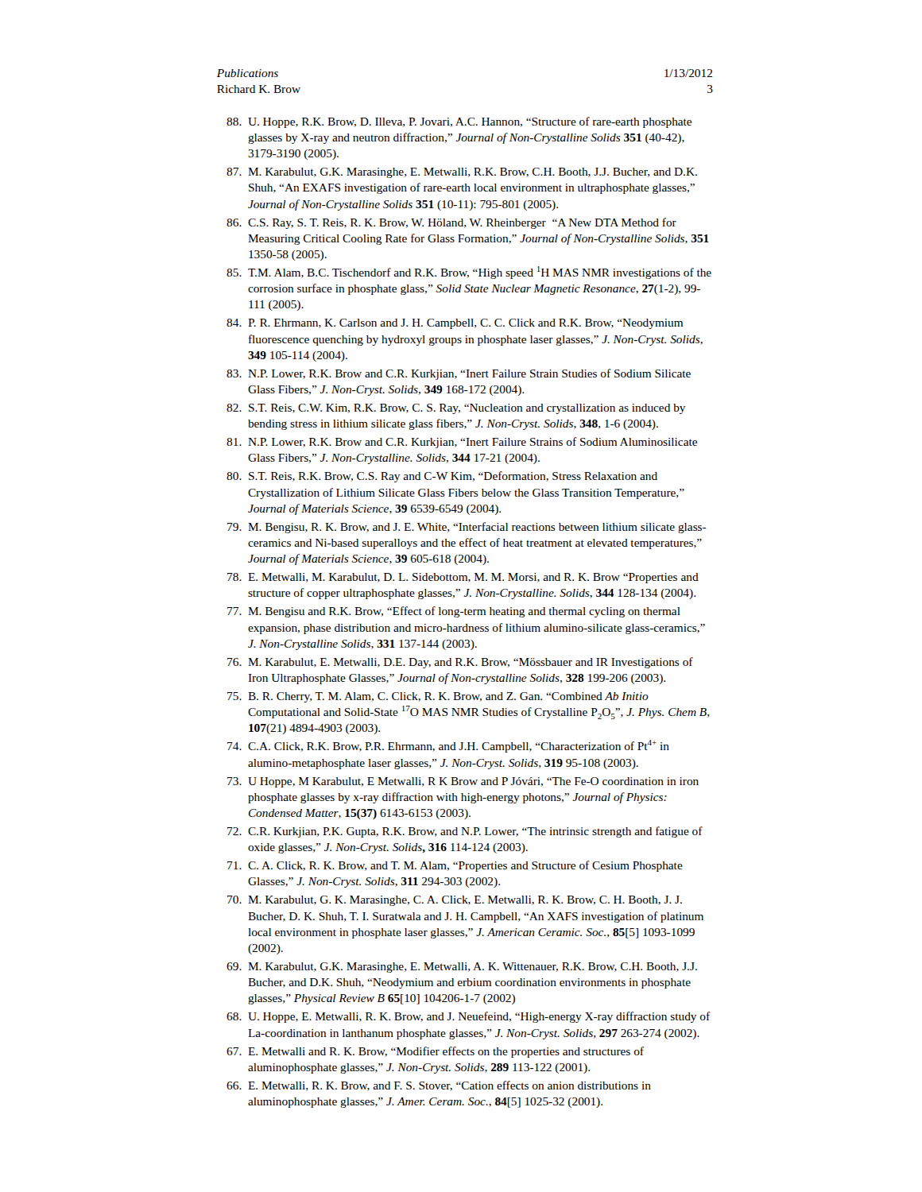Publications 1/13/2012
Richard K. Brow 3
88. U. Hoppe, R.K. Brow, D. Illeva, P. Jovari, A.C. Hannon, “Structure of rare-earth phosphate glasses by X-ray and neutron diffraction,” Journal of Non-Crystalline Solids 351 (40-42), 3179-3190 (2005).
87. M. Karabulut, G.K. Marasinghe, E. Metwalli, R.K. Brow, C.H. Booth, J.J. Bucher, and D.K. Shuh, “An EXAFS investigation of rare-earth local environment in ultraphosphate glasses,” Journal of Non-Crystalline Solids 351 (10-11): 795-801 (2005).
86. C.S. Ray, S. T. Reis, R. K. Brow, W. Höland, W. Rheinberger “A New DTA Method for Measuring Critical Cooling Rate for Glass Formation,” Journal of Non-Crystalline Solids, 351 1350-58 (2005).
85. T.M. Alam, B.C. Tischendorf and R.K. Brow, “High speed 1H MAS NMR investigations of the corrosion surface in phosphate glass,” Solid State Nuclear Magnetic Resonance, 27(1-2), 99-111 (2005).
84. P. R. Ehrmann, K. Carlson and J. H. Campbell, C. C. Click and R.K. Brow, “Neodymium fluorescence quenching by hydroxyl groups in phosphate laser glasses,” J. Non-Cryst. Solids, 349 105-114 (2004).
83. N.P. Lower, R.K. Brow and C.R. Kurkjian, “Inert Failure Strain Studies of Sodium Silicate Glass Fibers,” J. Non-Cryst. Solids, 349 168-172 (2004).
82. S.T. Reis, C.W. Kim, R.K. Brow, C. S. Ray, “Nucleation and crystallization as induced by bending stress in lithium silicate glass fibers,” J. Non-Cryst. Solids, 348, 1-6 (2004).
81. N.P. Lower, R.K. Brow and C.R. Kurkjian, “Inert Failure Strains of Sodium Aluminosilicate Glass Fibers,” J. Non-Crystalline. Solids, 344 17-21 (2004).
80. S.T. Reis, R.K. Brow, C.S. Ray and C-W Kim, “Deformation, Stress Relaxation and Crystallization of Lithium Silicate Glass Fibers below the Glass Transition Temperature,” Journal of Materials Science, 39 6539-6549 (2004).
79. M. Bengisu, R. K. Brow, and J. E. White, “Interfacial reactions between lithium silicate glass-ceramics and Ni-based superalloys and the effect of heat treatment at elevated temperatures,” Journal of Materials Science, 39 605-618 (2004).
78. E. Metwalli, M. Karabulut, D. L. Sidebottom, M. M. Morsi, and R. K. Brow “Properties and structure of copper ultraphosphate glasses,” J. Non-Crystalline. Solids, 344 128-134 (2004).
77. M. Bengisu and R.K. Brow, “Effect of long-term heating and thermal cycling on thermal expansion, phase distribution and micro-hardness of lithium alumino-silicate glass-ceramics,” J. Non-Crystalline Solids, 331 137-144 (2003).
76. M. Karabulut, E. Metwalli, D.E. Day, and R.K. Brow, “Mössbauer and IR Investigations of Iron Ultraphosphate Glasses,” Journal of Non-crystalline Solids, 328 199-206 (2003).
75. B. R. Cherry, T. M. Alam, C. Click, R. K. Brow, and Z. Gan. “Combined Ab Initio Computational and Solid-State 17O MAS NMR Studies of Crystalline P2O5”, J. Phys. Chem B, 107(21) 4894-4903 (2003).
74. C.A. Click, R.K. Brow, P.R. Ehrmann, and J.H. Campbell, “Characterization of Pt4+ in alumino-metaphosphate laser glasses,” J. Non-Cryst. Solids, 319 95-108 (2003).
73. U Hoppe, M Karabulut, E Metwalli, R K Brow and P Jóvári, “The Fe-O coordination in iron phosphate glasses by x-ray diffraction with high-energy photons,” Journal of Physics: Condensed Matter, 15(37) 6143-6153 (2003).
72. C.R. Kurkjian, P.K. Gupta, R.K. Brow, and N.P. Lower, “The intrinsic strength and fatigue of oxide glasses,” J. Non-Cryst. Solids, 316 114-124 (2003).
71. C. A. Click, R. K. Brow, and T. M. Alam, “Properties and Structure of Cesium Phosphate Glasses,” J. Non-Cryst. Solids, 311 294-303 (2002).
70. M. Karabulut, G. K. Marasinghe, C. A. Click, E. Metwalli, R. K. Brow, C. H. Booth, J. J. Bucher, D. K. Shuh, T. I. Suratwala and J. H. Campbell, “An XAFS investigation of platinum local environment in phosphate laser glasses,” J. American Ceramic. Soc., 85[5] 1093-1099 (2002).
69. M. Karabulut, G.K. Marasinghe, E. Metwalli, A. K. Wittenauer, R.K. Brow, C.H. Booth, J.J. Bucher, and D.K. Shuh, “Neodymium and erbium coordination environments in phosphate glasses,” Physical Review B 65[10] 104206-1-7 (2002)
68. U. Hoppe, E. Metwalli, R. K. Brow, and J. Neuefeind, “High-energy X-ray diffraction study of La-coordination in lanthanum phosphate glasses,” J. Non-Cryst. Solids, 297 263-274 (2002).
67. E. Metwalli and R. K. Brow, “Modifier effects on the properties and structures of aluminophosphate glasses,” J. Non-Cryst. Solids, 289 113-122 (2001).
66. E. Metwalli, R. K. Brow, and F. S. Stover, “Cation effects on anion distributions in aluminophosphate glasses,” J. Amer. Ceram. Soc., 84[5] 1025-32 (2001).